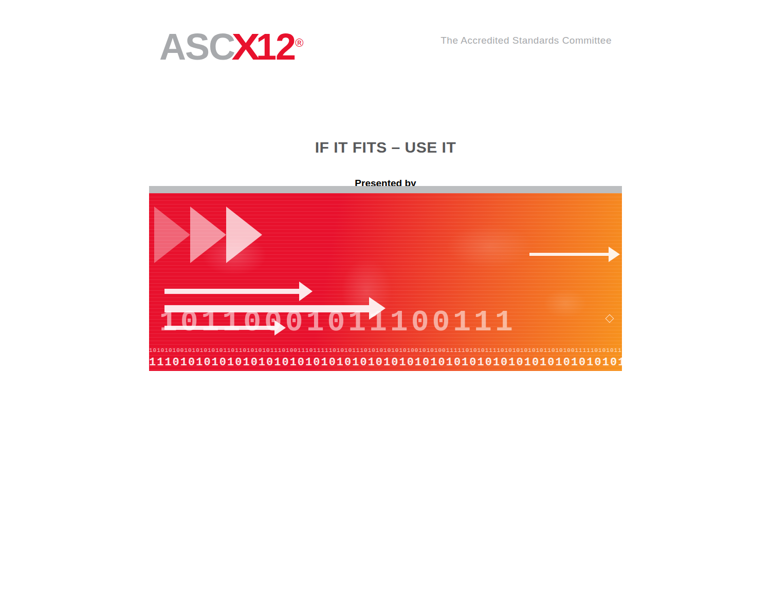ASC X 12®
The Accredited Standards Committee
IF IT FITS – USE IT
Presented by
Bob Davis
10110001011100111
101010100101010101011011010101011101001110111110101011101010101010100101010011111010101111010101010101101010011111010101101010
1110101010101010101010101010101010101010101010101010101010101010101010101010101010101010101010101010101010101010101010101010101